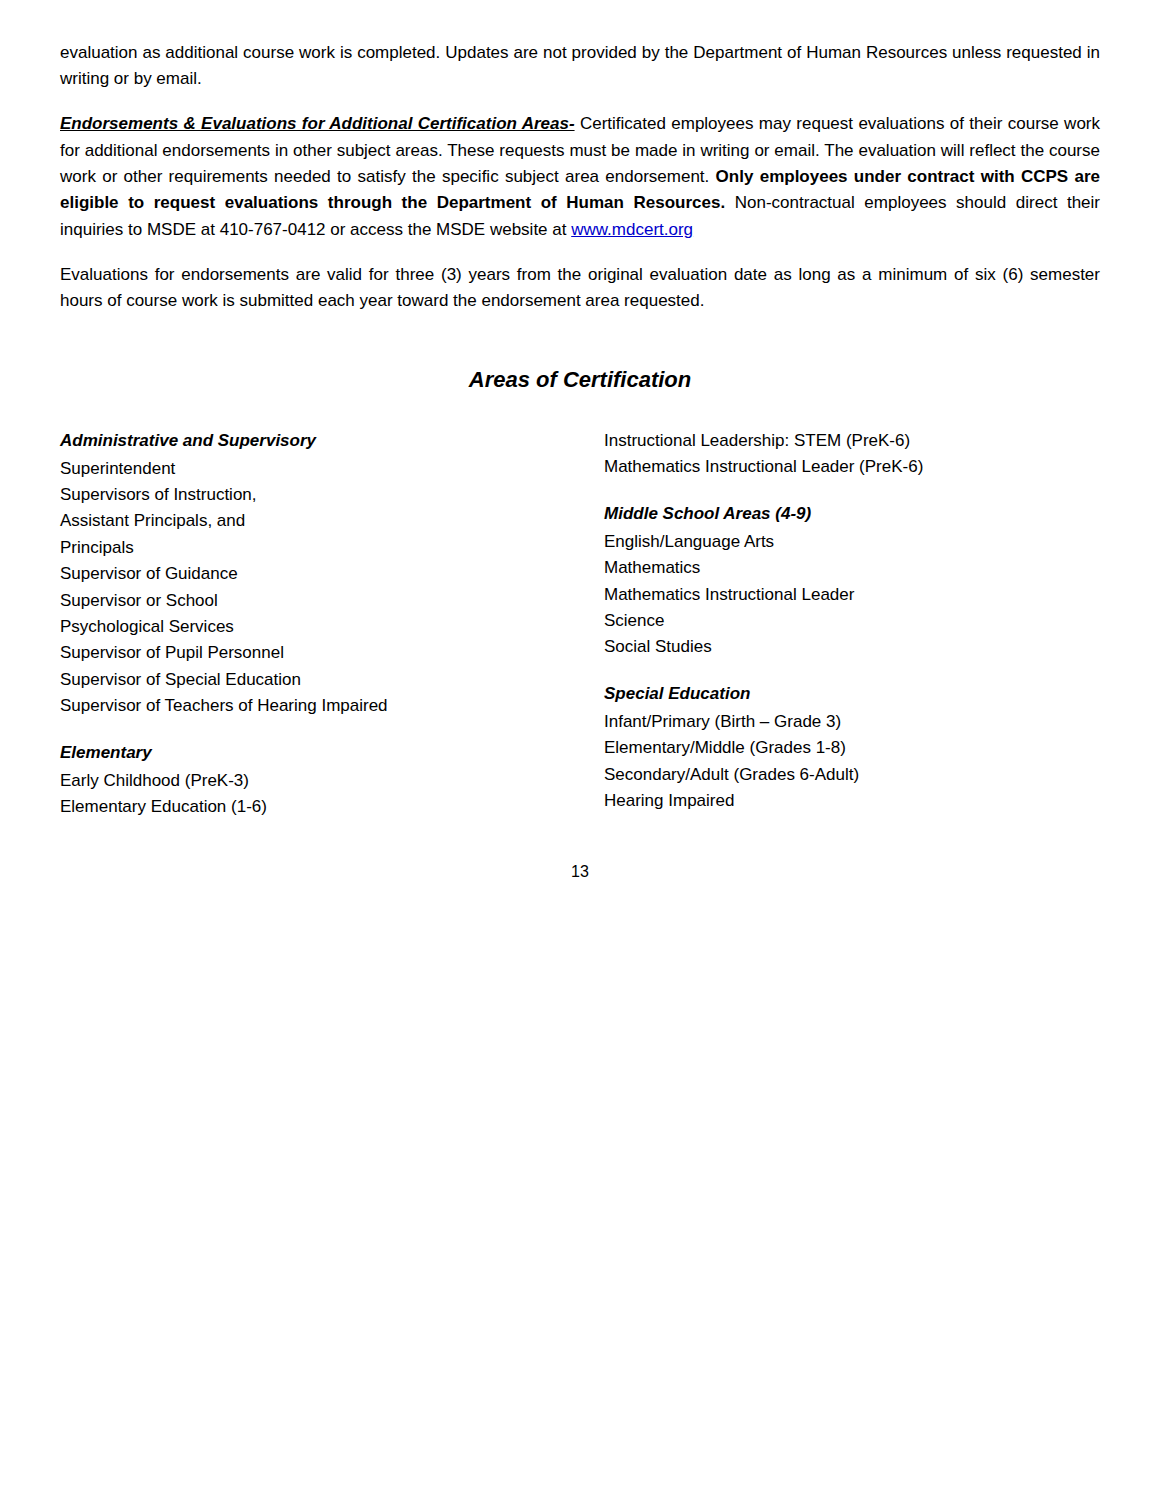evaluation as additional course work is completed. Updates are not provided by the Department of Human Resources unless requested in writing or by email.
Endorsements & Evaluations for Additional Certification Areas- Certificated employees may request evaluations of their course work for additional endorsements in other subject areas. These requests must be made in writing or email. The evaluation will reflect the course work or other requirements needed to satisfy the specific subject area endorsement. Only employees under contract with CCPS are eligible to request evaluations through the Department of Human Resources. Non-contractual employees should direct their inquiries to MSDE at 410-767-0412 or access the MSDE website at www.mdcert.org
Evaluations for endorsements are valid for three (3) years from the original evaluation date as long as a minimum of six (6) semester hours of course work is submitted each year toward the endorsement area requested.
Areas of Certification
Administrative and Supervisory
Superintendent
Supervisors of Instruction,
Assistant Principals, and
Principals
Supervisor of Guidance
Supervisor or School
Psychological Services
Supervisor of Pupil Personnel
Supervisor of Special Education
Supervisor of Teachers of Hearing Impaired
Elementary
Early Childhood (PreK-3)
Elementary Education (1-6)
Instructional Leadership: STEM (PreK-6)
Mathematics Instructional Leader (PreK-6)
Middle School Areas (4-9)
English/Language Arts
Mathematics
Mathematics Instructional Leader
Science
Social Studies
Special Education
Infant/Primary (Birth – Grade 3)
Elementary/Middle (Grades 1-8)
Secondary/Adult (Grades 6-Adult)
Hearing Impaired
13